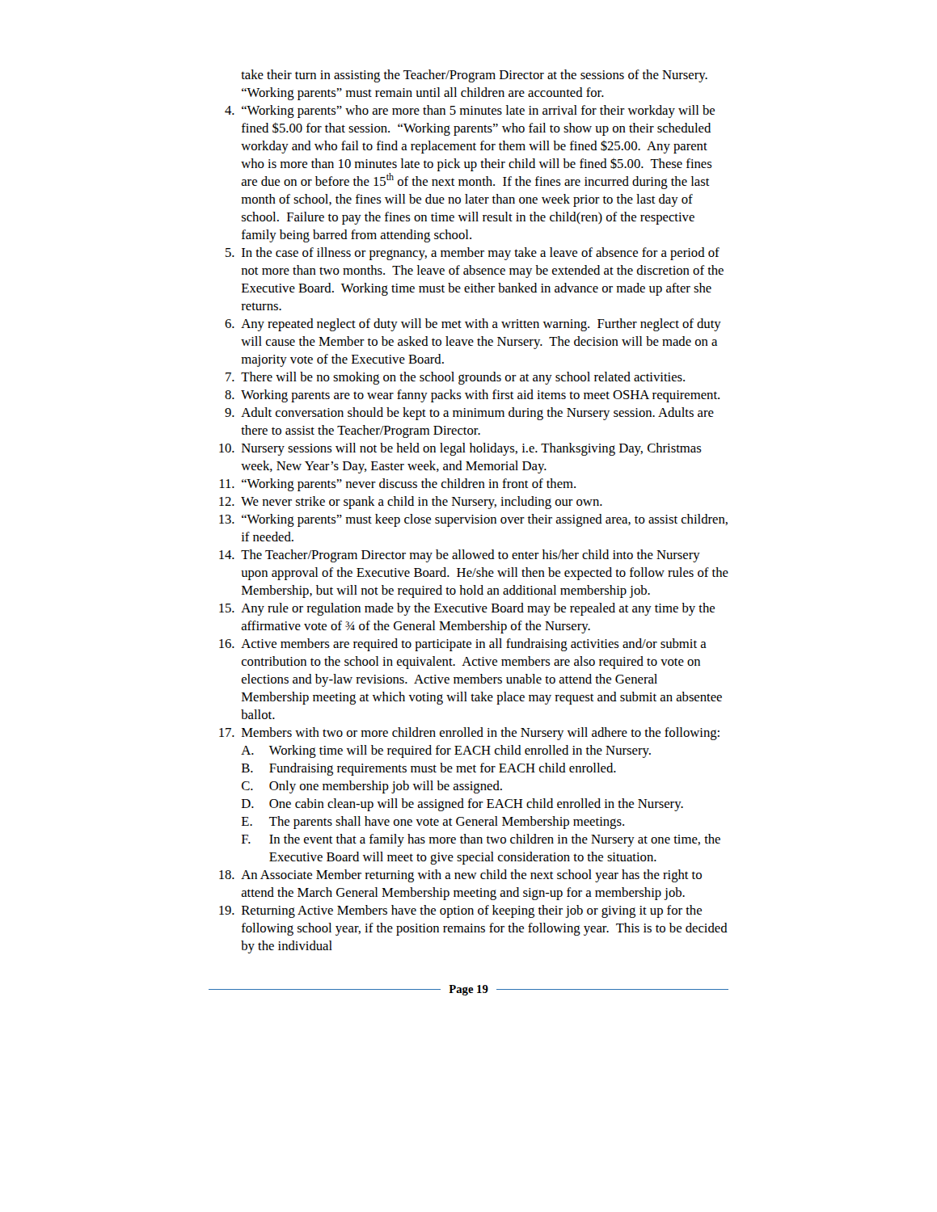take their turn in assisting the Teacher/Program Director at the sessions of the Nursery. “Working parents” must remain until all children are accounted for.
4.“Working parents” who are more than 5 minutes late in arrival for their workday will be fined $5.00 for that session. “Working parents” who fail to show up on their scheduled workday and who fail to find a replacement for them will be fined $25.00. Any parent who is more than 10 minutes late to pick up their child will be fined $5.00. These fines are due on or before the 15th of the next month. If the fines are incurred during the last month of school, the fines will be due no later than one week prior to the last day of school. Failure to pay the fines on time will result in the child(ren) of the respective family being barred from attending school.
5. In the case of illness or pregnancy, a member may take a leave of absence for a period of not more than two months. The leave of absence may be extended at the discretion of the Executive Board. Working time must be either banked in advance or made up after she returns.
6. Any repeated neglect of duty will be met with a written warning. Further neglect of duty will cause the Member to be asked to leave the Nursery. The decision will be made on a majority vote of the Executive Board.
7. There will be no smoking on the school grounds or at any school related activities.
8. Working parents are to wear fanny packs with first aid items to meet OSHA requirement.
9. Adult conversation should be kept to a minimum during the Nursery session. Adults are there to assist the Teacher/Program Director.
10. Nursery sessions will not be held on legal holidays, i.e. Thanksgiving Day, Christmas week, New Year’s Day, Easter week, and Memorial Day.
11.“Working parents” never discuss the children in front of them.
12. We never strike or spank a child in the Nursery, including our own.
13.“Working parents” must keep close supervision over their assigned area, to assist children, if needed.
14. The Teacher/Program Director may be allowed to enter his/her child into the Nursery upon approval of the Executive Board. He/she will then be expected to follow rules of the Membership, but will not be required to hold an additional membership job.
15. Any rule or regulation made by the Executive Board may be repealed at any time by the affirmative vote of ¾ of the General Membership of the Nursery.
16. Active members are required to participate in all fundraising activities and/or submit a contribution to the school in equivalent. Active members are also required to vote on elections and by-law revisions. Active members unable to attend the General Membership meeting at which voting will take place may request and submit an absentee ballot.
17. Members with two or more children enrolled in the Nursery will adhere to the following:
A. Working time will be required for EACH child enrolled in the Nursery.
B. Fundraising requirements must be met for EACH child enrolled.
C. Only one membership job will be assigned.
D. One cabin clean-up will be assigned for EACH child enrolled in the Nursery.
E. The parents shall have one vote at General Membership meetings.
F. In the event that a family has more than two children in the Nursery at one time, the Executive Board will meet to give special consideration to the situation.
18. An Associate Member returning with a new child the next school year has the right to attend the March General Membership meeting and sign-up for a membership job.
19. Returning Active Members have the option of keeping their job or giving it up for the following school year, if the position remains for the following year. This is to be decided by the individual
Page 19